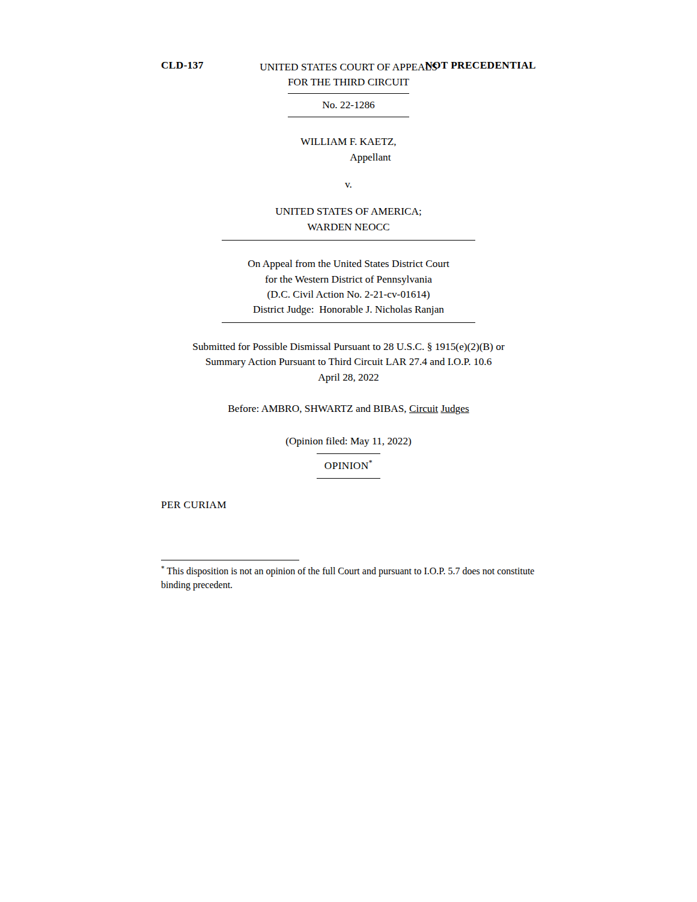CLD-137 NOT PRECEDENTIAL
UNITED STATES COURT OF APPEALS
FOR THE THIRD CIRCUIT
No. 22-1286
WILLIAM F. KAETZ, Appellant
v.
UNITED STATES OF AMERICA;
WARDEN NEOCC
On Appeal from the United States District Court
for the Western District of Pennsylvania
(D.C. Civil Action No. 2-21-cv-01614)
District Judge: Honorable J. Nicholas Ranjan
Submitted for Possible Dismissal Pursuant to 28 U.S.C. § 1915(e)(2)(B) or
Summary Action Pursuant to Third Circuit LAR 27.4 and I.O.P. 10.6
April 28, 2022
Before: AMBRO, SHWARTZ and BIBAS, Circuit Judges
(Opinion filed: May 11, 2022)
OPINION*
PER CURIAM
* This disposition is not an opinion of the full Court and pursuant to I.O.P. 5.7 does not constitute binding precedent.